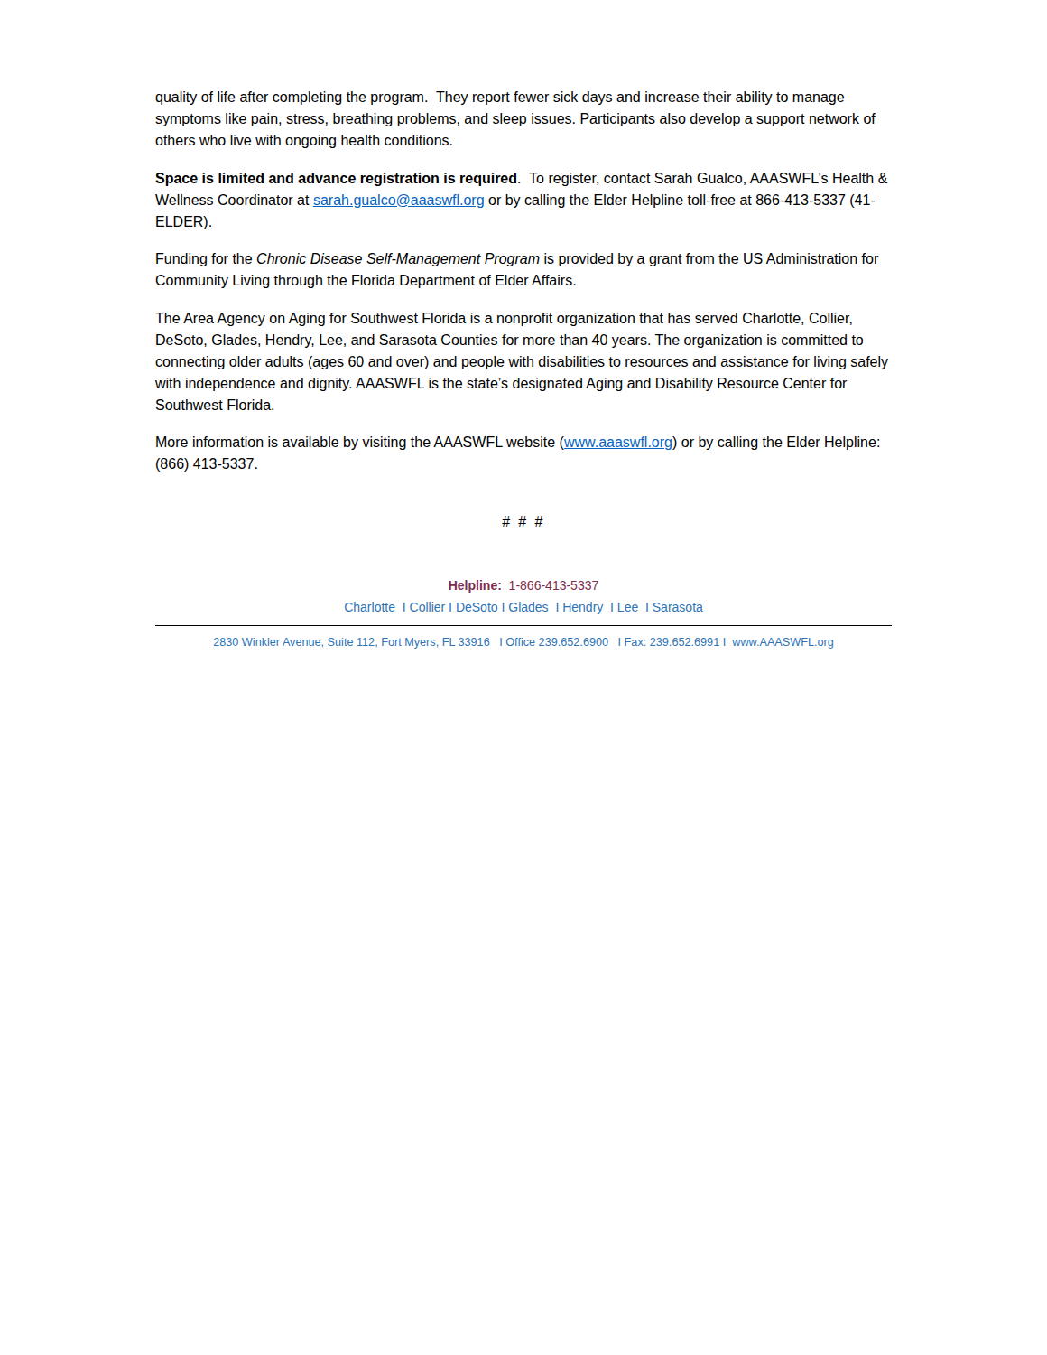quality of life after completing the program. They report fewer sick days and increase their ability to manage symptoms like pain, stress, breathing problems, and sleep issues. Participants also develop a support network of others who live with ongoing health conditions.
Space is limited and advance registration is required. To register, contact Sarah Gualco, AAASWFL’s Health & Wellness Coordinator at sarah.gualco@aaaswfl.org or by calling the Elder Helpline toll-free at 866-413-5337 (41-ELDER).
Funding for the Chronic Disease Self-Management Program is provided by a grant from the US Administration for Community Living through the Florida Department of Elder Affairs.
The Area Agency on Aging for Southwest Florida is a nonprofit organization that has served Charlotte, Collier, DeSoto, Glades, Hendry, Lee, and Sarasota Counties for more than 40 years. The organization is committed to connecting older adults (ages 60 and over) and people with disabilities to resources and assistance for living safely with independence and dignity. AAASWFL is the state’s designated Aging and Disability Resource Center for Southwest Florida.
More information is available by visiting the AAASWFL website (www.aaaswfl.org) or by calling the Elder Helpline: (866) 413-5337.
# # #
Helpline: 1-866-413-5337
Charlotte I Collier I DeSoto I Glades I Hendry I Lee I Sarasota
2830 Winkler Avenue, Suite 112, Fort Myers, FL 33916 I Office 239.652.6900 I Fax: 239.652.6991 I www.AAASWFL.org